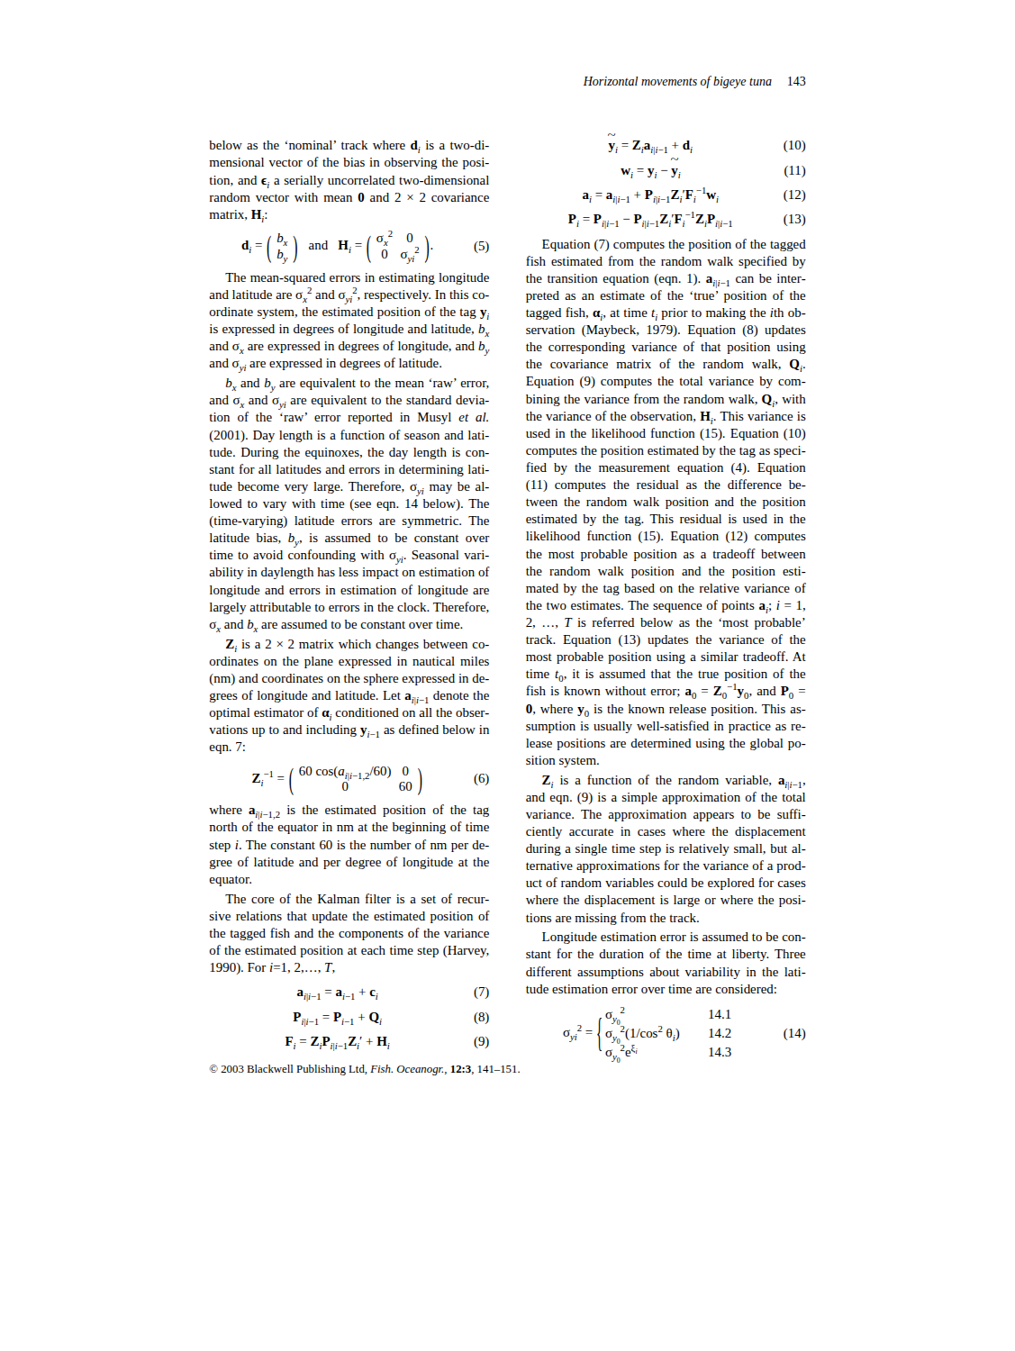Horizontal movements of bigeye tuna 143
below as the ‘nominal’ track where di is a two-dimensional vector of the bias in observing the position, and ϵi a serially uncorrelated two-dimensional random vector with mean 0 and 2 × 2 covariance matrix, Hi:
di = (
| b x |
| b y |
) and Hi = (
| σ x 2 | 0 |
| 0 | σ yi 2 |
) . (5)
The mean-squared errors in estimating longitude and latitude are σx2 and σyi2, respectively. In this coordinate system, the estimated position of the tag yi is expressed in degrees of longitude and latitude, bx and σx are expressed in degrees of longitude, and by and σyi are expressed in degrees of latitude.
bx and by are equivalent to the mean ‘raw’ error, and σx and σyi are equivalent to the standard deviation of the ‘raw’ error reported in Musyl et al. (2001). Day length is a function of season and latitude. During the equinoxes, the day length is constant for all latitudes and errors in determining latitude become very large. Therefore, σyi may be allowed to vary with time (see eqn. 14 below). The (time-varying) latitude errors are symmetric. The latitude bias, by, is assumed to be constant over time to avoid confounding with σyi. Seasonal variability in daylength has less impact on estimation of longitude and errors in estimation of longitude are largely attributable to errors in the clock. Therefore, σx and bx are assumed to be constant over time.
Zi is a 2 × 2 matrix which changes between coordinates on the plane expressed in nautical miles (nm) and coordinates on the sphere expressed in degrees of longitude and latitude. Let ai|i−1 denote the optimal estimator of αi conditioned on all the observations up to and including yi−1 as defined below in eqn. 7:
Zi−1 = (
| 60 cos ( a i / i −1,2 /60) | 0 |
| 0 | 60 |
) (6)
where ai|i−1,2 is the estimated position of the tag north of the equator in nm at the beginning of time step i. The constant 60 is the number of nm per degree of latitude and per degree of longitude at the equator.
The core of the Kalman filter is a set of recursive relations that update the estimated position of the tagged fish and the components of the variance of the estimated position at each time step (Harvey, 1990). For i=1, 2,…, T,
ai|i−1 = ai−1 + ci (7)
Pi|i−1 = Pi−1 + Qi (8)
Fi = ZiPi|i−1Zi′ + Hi (9)
yi = Ziai|i−1 + di (10)
wi = yi − yi (11)
ai = ai|i−1 + Pi|i−1Zi′Fi−1wi (12)
Pi = Pi|i−1 − Pi|i−1Zi′Fi−1ZiPi|i−1 (13)
Equation (7) computes the position of the tagged fish estimated from the random walk specified by the transition equation (eqn. 1). ai|i−1 can be interpreted as an estimate of the ‘true’ position of the tagged fish, αi, at time ti prior to making the ith observation (Maybeck, 1979). Equation (8) updates the corresponding variance of that position using the covariance matrix of the random walk, Qi. Equation (9) computes the total variance by combining the variance from the random walk, Qi, with the variance of the observation, Hi. This variance is used in the likelihood function (15). Equation (10) computes the position estimated by the tag as specified by the measurement equation (4). Equation (11) computes the residual as the difference between the random walk position and the position estimated by the tag. This residual is used in the likelihood function (15). Equation (12) computes the most probable position as a tradeoff between the random walk position and the position estimated by the tag based on the relative variance of the two estimates. The sequence of points ai; i = 1, 2, …, T is referred below as the ‘most probable’ track. Equation (13) updates the variance of the most probable position using a similar tradeoff. At time t0, it is assumed that the true position of the fish is known without error; a0 = Z0−1y0, and P0 = 0, where y0 is the known release position. This assumption is usually well-satisfied in practice as release positions are determined using the global position system.
Zi is a function of the random variable, ai|i−1, and eqn. (9) is a simple approximation of the total variance. The approximation appears to be sufficiently accurate in cases where the displacement during a single time step is relatively small, but alternative approximations for the variance of a product of random variables could be explored for cases where the displacement is large or where the positions are missing from the track.
Longitude estimation error is assumed to be constant for the duration of the time at liberty. Three different assumptions about variability in the latitude estimation error over time are considered:
σyi2 = {
| σ y 0 2 | 14.1 |
| σ y 0 2 (1/cos 2 θ i ) | 14.2 |
| σ y 0 2 e ξ i | 14.3 |
(14)
© 2003 Blackwell Publishing Ltd, Fish. Oceanogr., 12:3, 141–151.